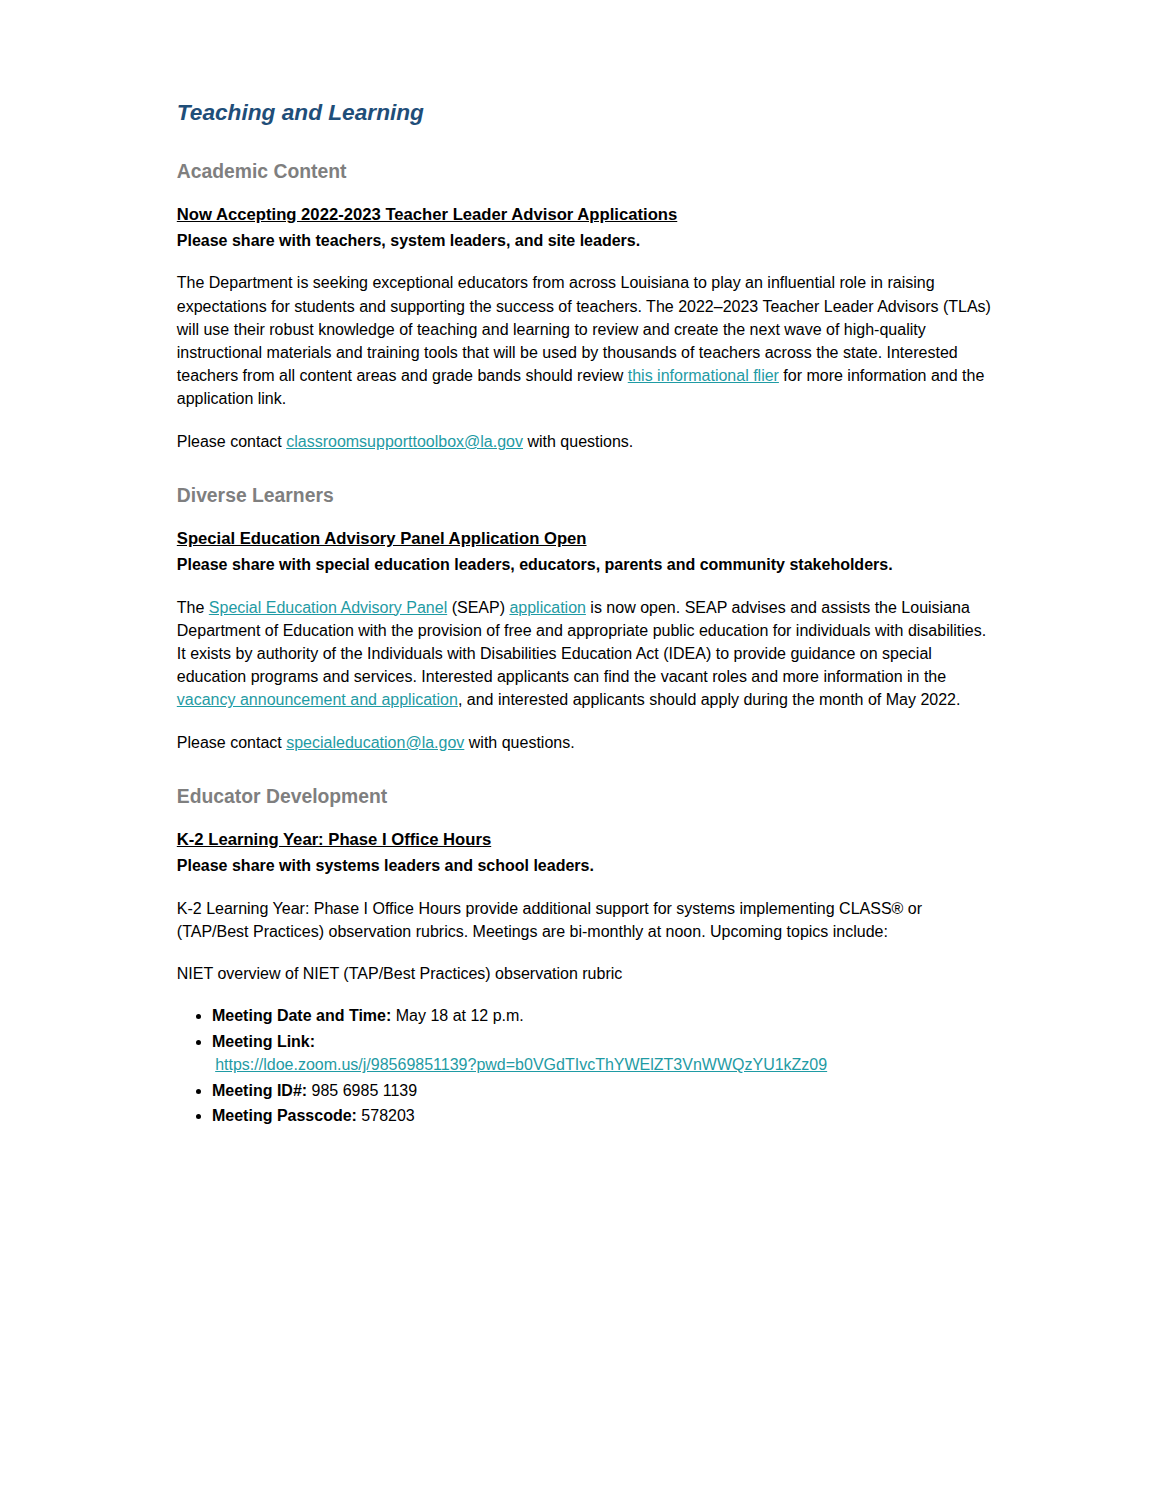Teaching and Learning
Academic Content
Now Accepting 2022-2023 Teacher Leader Advisor Applications
Please share with teachers, system leaders, and site leaders.
The Department is seeking exceptional educators from across Louisiana to play an influential role in raising expectations for students and supporting the success of teachers. The 2022–2023 Teacher Leader Advisors (TLAs) will use their robust knowledge of teaching and learning to review and create the next wave of high-quality instructional materials and training tools that will be used by thousands of teachers across the state. Interested teachers from all content areas and grade bands should review this informational flier for more information and the application link.
Please contact classroomsupporttoolbox@la.gov with questions.
Diverse Learners
Special Education Advisory Panel Application Open
Please share with special education leaders, educators, parents and community stakeholders.
The Special Education Advisory Panel (SEAP) application is now open. SEAP advises and assists the Louisiana Department of Education with the provision of free and appropriate public education for individuals with disabilities. It exists by authority of the Individuals with Disabilities Education Act (IDEA) to provide guidance on special education programs and services. Interested applicants can find the vacant roles and more information in the vacancy announcement and application, and interested applicants should apply during the month of May 2022.
Please contact specialeducation@la.gov with questions.
Educator Development
K-2 Learning Year: Phase I Office Hours
Please share with systems leaders and school leaders.
K-2 Learning Year: Phase I Office Hours provide additional support for systems implementing CLASS® or (TAP/Best Practices) observation rubrics. Meetings are bi-monthly at noon. Upcoming topics include:
NIET overview of NIET (TAP/Best Practices) observation rubric
Meeting Date and Time: May 18 at 12 p.m.
Meeting Link:
https://ldoe.zoom.us/j/98569851139?pwd=b0VGdTIvcThYWElZT3VnWWQzYU1kZz09
Meeting ID#: 985 6985 1139
Meeting Passcode: 578203